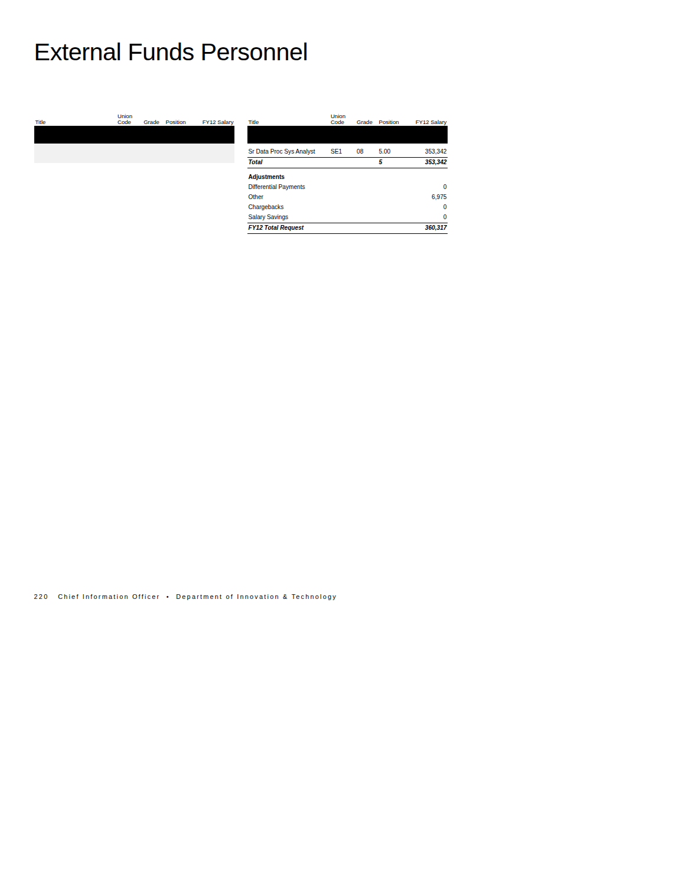External Funds Personnel
| Title | Union Code | Grade | Position | FY12 Salary |
| --- | --- | --- | --- | --- |
| Title | Union Code | Grade | Position | FY12 Salary |
| --- | --- | --- | --- | --- |
| Sr Data Proc Sys Analyst | SE1 | 08 | 5.00 | 353,342 |
| Total | | | 5 | 353,342 |
| Adjustments |
| Differential Payments | 0 |
| Other | 6,975 |
| Chargebacks | 0 |
| Salary Savings | 0 |
| FY12 Total Request | 360,317 |
220 Chief Information Officer • Department of Innovation & Technology